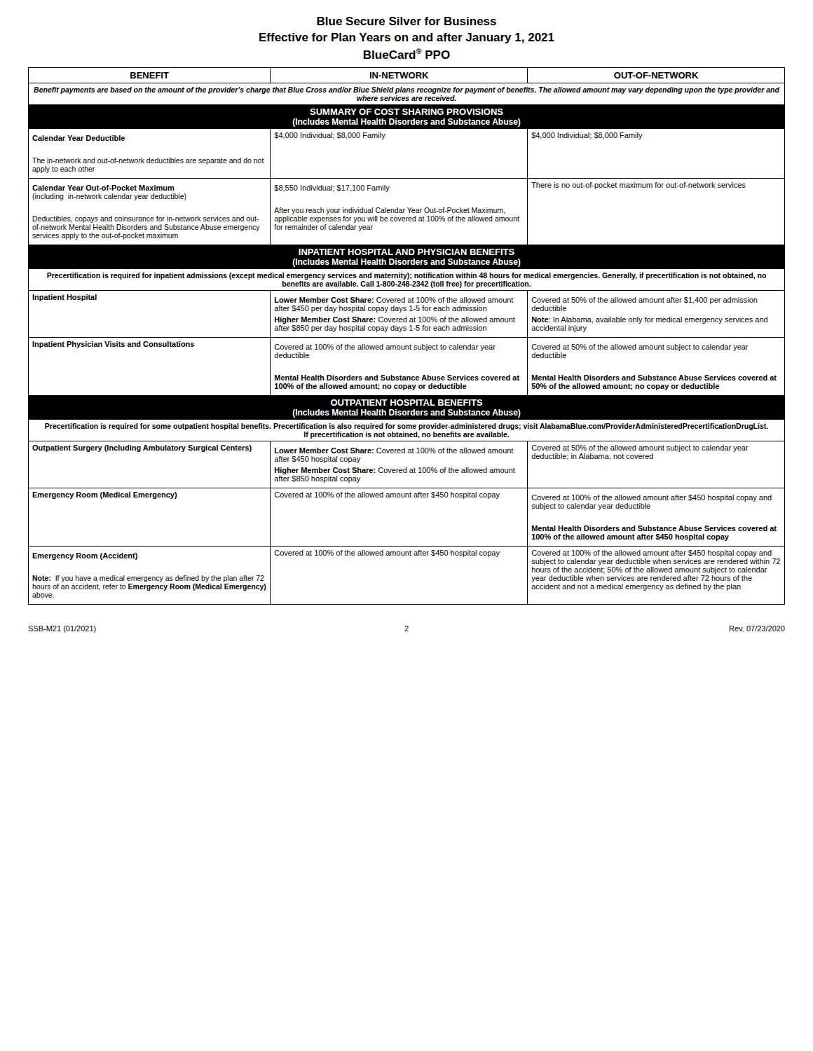Blue Secure Silver for Business
Effective for Plan Years on and after January 1, 2021
BlueCard® PPO
| BENEFIT | IN-NETWORK | OUT-OF-NETWORK |
| --- | --- | --- |
| Benefit payments are based on the amount of the provider’s charge that Blue Cross and/or Blue Shield plans recognize for payment of benefits. The allowed amount may vary depending upon the type provider and where services are received. |
| SUMMARY OF COST SHARING PROVISIONS (Includes Mental Health Disorders and Substance Abuse) |
| Calendar Year Deductible The in-network and out-of-network deductibles are separate and do not apply to each other | $4,000 Individual; $8,000 Family | $4,000 Individual; $8,000 Family |
| Calendar Year Out-of-Pocket Maximum (including in-network calendar year deductible) Deductibles, copays and coinsurance for in-network services and out-of-network Mental Health Disorders and Substance Abuse emergency services apply to the out-of-pocket maximum | $8,550 Individual; $17,100 Family After you reach your individual Calendar Year Out-of-Pocket Maximum, applicable expenses for you will be covered at 100% of the allowed amount for remainder of calendar year | There is no out-of-pocket maximum for out-of-network services |
| INPATIENT HOSPITAL AND PHYSICIAN BENEFITS (Includes Mental Health Disorders and Substance Abuse) |
| Precertification is required for inpatient admissions (except medical emergency services and maternity); notification within 48 hours for medical emergencies. Generally, if precertification is not obtained, no benefits are available. Call 1-800-248-2342 (toll free) for precertification. |
| Inpatient Hospital | Lower Member Cost Share: Covered at 100% of the allowed amount after $450 per day hospital copay days 1-5 for each admission Higher Member Cost Share: Covered at 100% of the allowed amount after $850 per day hospital copay days 1-5 for each admission | Covered at 50% of the allowed amount after $1,400 per admission deductible Note : In Alabama, available only for medical emergency services and accidental injury |
| Inpatient Physician Visits and Consultations | Covered at 100% of the allowed amount subject to calendar year deductible Mental Health Disorders and Substance Abuse Services covered at 100% of the allowed amount; no copay or deductible | Covered at 50% of the allowed amount subject to calendar year deductible Mental Health Disorders and Substance Abuse Services covered at 50% of the allowed amount; no copay or deductible |
| OUTPATIENT HOSPITAL BENEFITS (Includes Mental Health Disorders and Substance Abuse) |
| Precertification is required for some outpatient hospital benefits. Precertification is also required for some provider-administered drugs; visit AlabamaBlue.com/ProviderAdministeredPrecertificationDrugList. If precertification is not obtained, no benefits are available. |
| Outpatient Surgery (Including Ambulatory Surgical Centers) | Lower Member Cost Share: Covered at 100% of the allowed amount after $450 hospital copay Higher Member Cost Share: Covered at 100% of the allowed amount after $850 hospital copay | Covered at 50% of the allowed amount subject to calendar year deductible; in Alabama, not covered |
| Emergency Room (Medical Emergency) | Covered at 100% of the allowed amount after $450 hospital copay | Covered at 100% of the allowed amount after $450 hospital copay and subject to calendar year deductible Mental Health Disorders and Substance Abuse Services covered at 100% of the allowed amount after $450 hospital copay |
| Emergency Room (Accident) Note: If you have a medical emergency as defined by the plan after 72 hours of an accident, refer to Emergency Room (Medical Emergency) above. | Covered at 100% of the allowed amount after $450 hospital copay | Covered at 100% of the allowed amount after $450 hospital copay and subject to calendar year deductible when services are rendered within 72 hours of the accident; 50% of the allowed amount subject to calendar year deductible when services are rendered after 72 hours of the accident and not a medical emergency as defined by the plan |
SSB-M21 (01/2021)
2
Rev. 07/23/2020